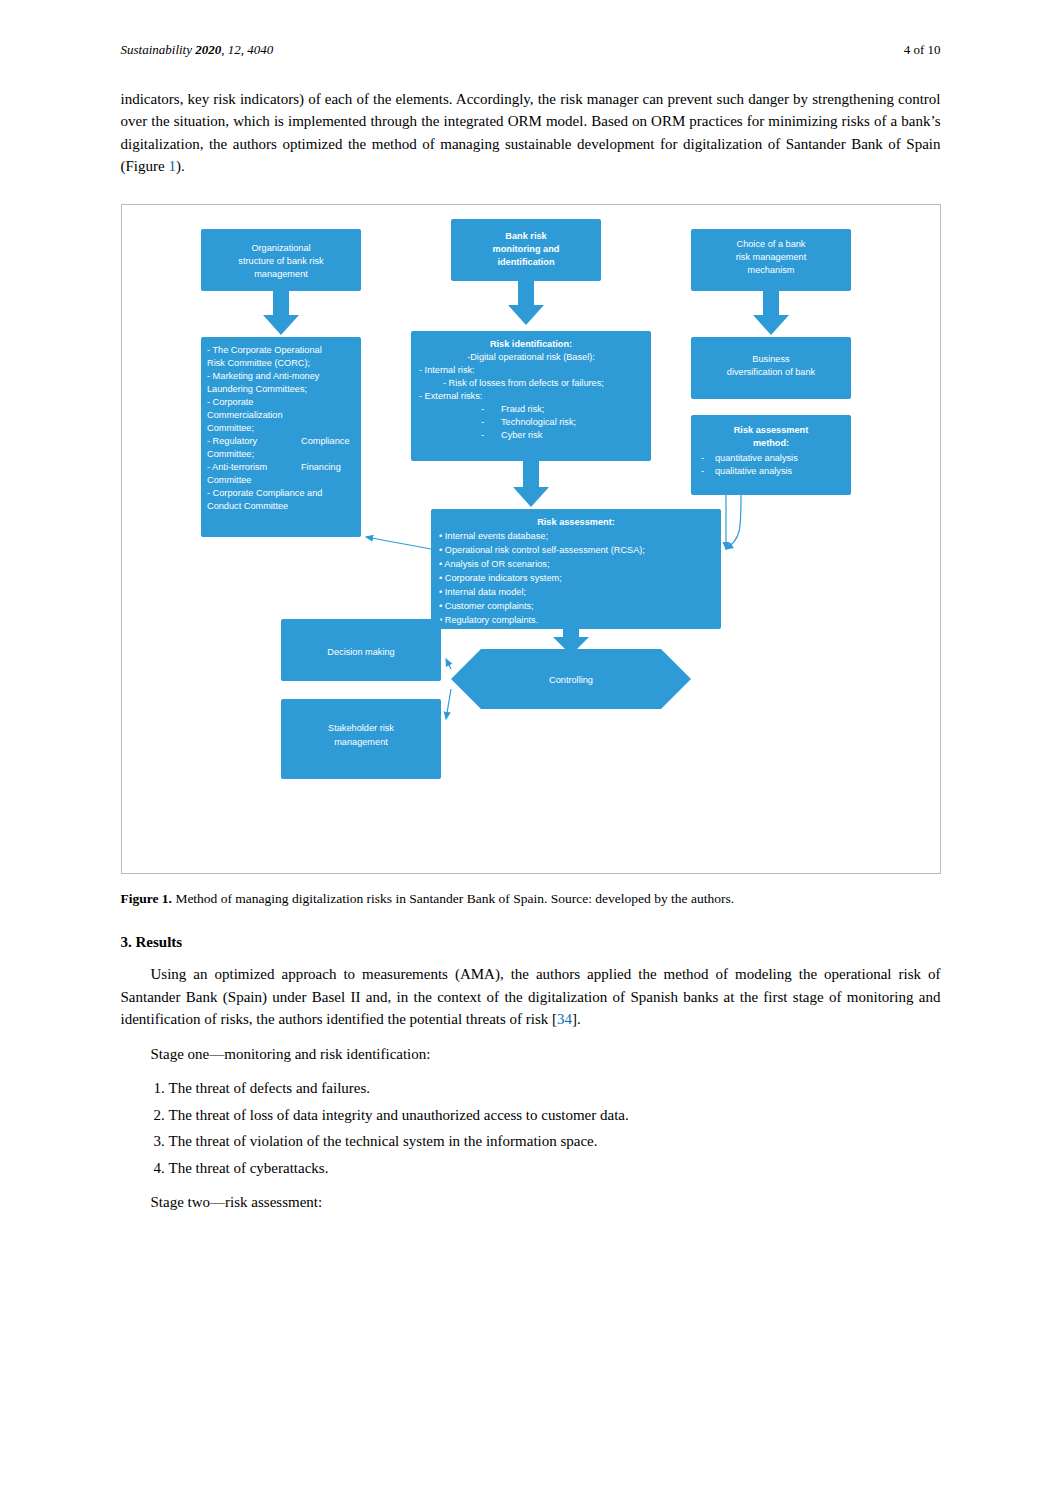Sustainability 2020, 12, 4040
4 of 10
indicators, key risk indicators) of each of the elements. Accordingly, the risk manager can prevent such danger by strengthening control over the situation, which is implemented through the integrated ORM model. Based on ORM practices for minimizing risks of a bank’s digitalization, the authors optimized the method of managing sustainable development for digitalization of Santander Bank of Spain (Figure 1).
Organizational structure of bank risk management Bank risk monitoring and identification Choice of a bank risk management mechanism - The Corporate Operational Risk Committee (CORC); - Marketing and Anti-money Laundering Committees; - Corporate Commercialization Committee; - Regulatory Compliance Committee; - Anti-terrorism Financing Committee - Corporate Compliance and Conduct Committee Risk identification: -Digital operational risk (Basel): - Internal risk: - Risk of losses from defects or failures; - External risks: - Fraud risk; - Technological risk; - Cyber risk Business diversification of bank Risk assessment method: - quantitative analysis - qualitative analysis Risk assessment: • Internal events database; • Operational risk control self-assessment (RCSA); • Analysis of OR scenarios; • Corporate indicators system; • Internal data model; • Customer complaints; • Regulatory complaints. Decision making Controlling Stakeholder risk management
Figure 1. Method of managing digitalization risks in Santander Bank of Spain. Source: developed by the authors.
3. Results
Using an optimized approach to measurements (AMA), the authors applied the method of modeling the operational risk of Santander Bank (Spain) under Basel II and, in the context of the digitalization of Spanish banks at the first stage of monitoring and identification of risks, the authors identified the potential threats of risk [34].
Stage one—monitoring and risk identification:
The threat of defects and failures.
The threat of loss of data integrity and unauthorized access to customer data.
The threat of violation of the technical system in the information space.
The threat of cyberattacks.
Stage two—risk assessment: